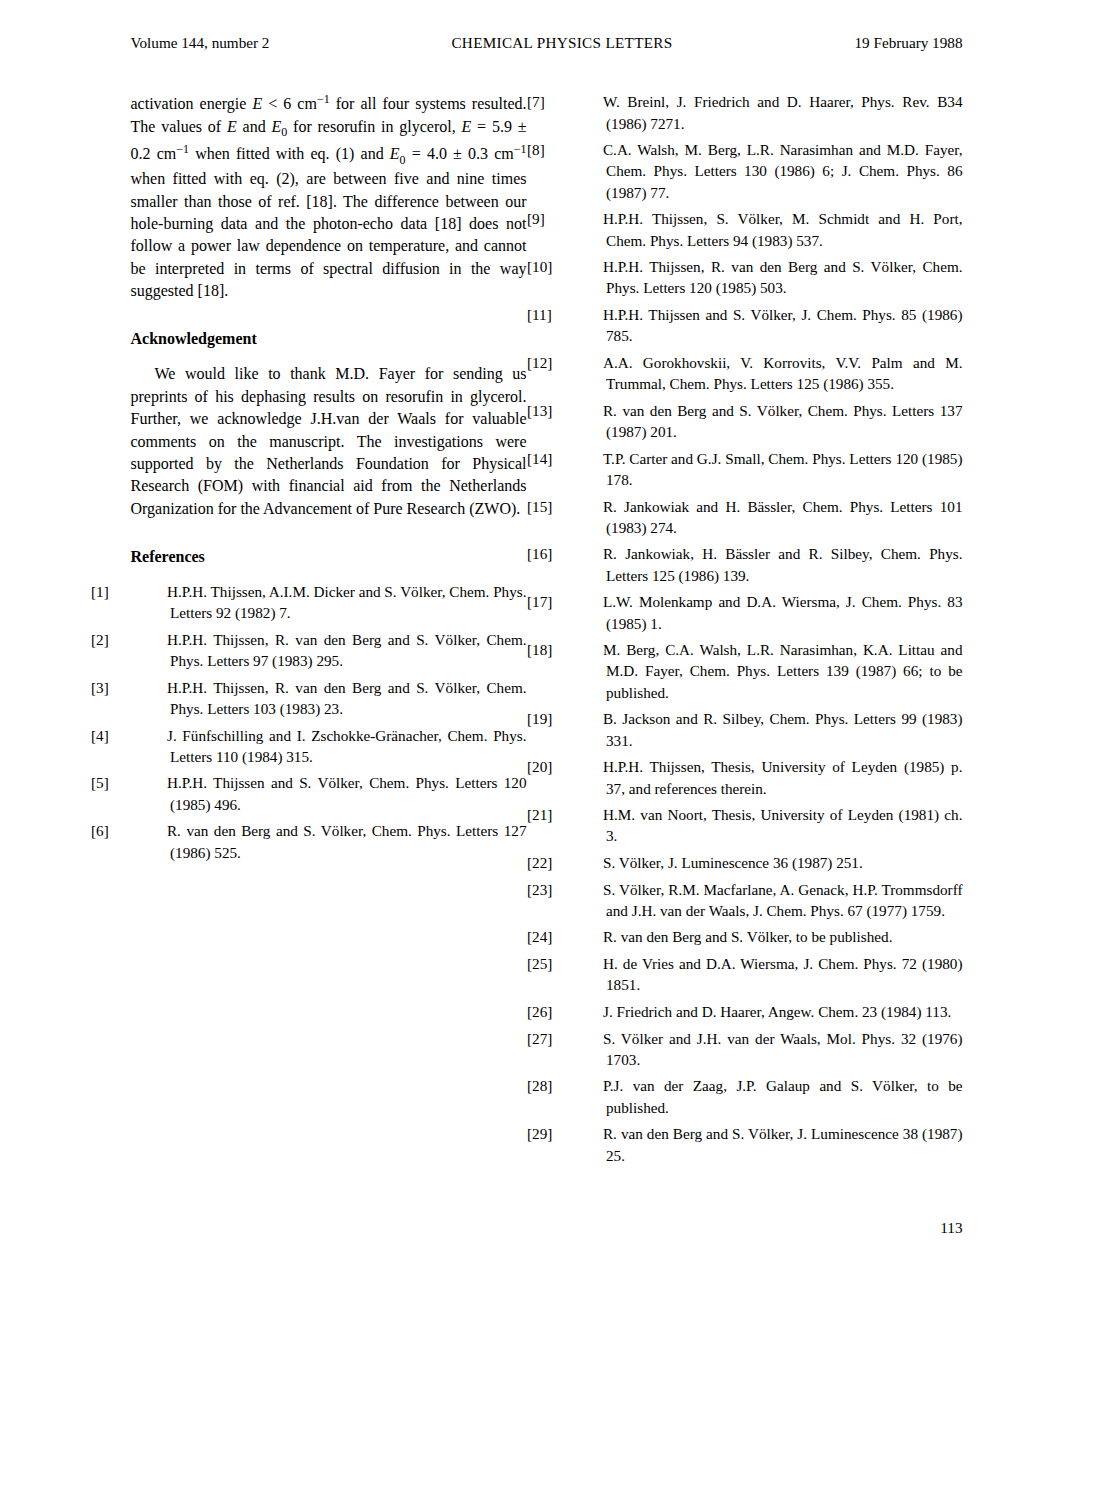Volume 144, number 2
CHEMICAL PHYSICS LETTERS
19 February 1988
activation energie E < 6 cm−1 for all four systems resulted. The values of E and E0 for resorufin in glycerol, E = 5.9 ± 0.2 cm−1 when fitted with eq. (1) and E0 = 4.0 ± 0.3 cm−1 when fitted with eq. (2), are between five and nine times smaller than those of ref. [18]. The difference between our hole-burning data and the photon-echo data [18] does not follow a power law dependence on temperature, and cannot be interpreted in terms of spectral diffusion in the way suggested [18].
Acknowledgement
We would like to thank M.D. Fayer for sending us preprints of his dephasing results on resorufin in glycerol. Further, we acknowledge J.H.van der Waals for valuable comments on the manuscript. The investigations were supported by the Netherlands Foundation for Physical Research (FOM) with financial aid from the Netherlands Organization for the Advancement of Pure Research (ZWO).
References
[1] H.P.H. Thijssen, A.I.M. Dicker and S. Völker, Chem. Phys. Letters 92 (1982) 7.
[2] H.P.H. Thijssen, R. van den Berg and S. Völker, Chem. Phys. Letters 97 (1983) 295.
[3] H.P.H. Thijssen, R. van den Berg and S. Völker, Chem. Phys. Letters 103 (1983) 23.
[4] J. Fünfschilling and I. Zschokke-Gränacher, Chem. Phys. Letters 110 (1984) 315.
[5] H.P.H. Thijssen and S. Völker, Chem. Phys. Letters 120 (1985) 496.
[6] R. van den Berg and S. Völker, Chem. Phys. Letters 127 (1986) 525.
[7] W. Breinl, J. Friedrich and D. Haarer, Phys. Rev. B34 (1986) 7271.
[8] C.A. Walsh, M. Berg, L.R. Narasimhan and M.D. Fayer, Chem. Phys. Letters 130 (1986) 6; J. Chem. Phys. 86 (1987) 77.
[9] H.P.H. Thijssen, S. Völker, M. Schmidt and H. Port, Chem. Phys. Letters 94 (1983) 537.
[10] H.P.H. Thijssen, R. van den Berg and S. Völker, Chem. Phys. Letters 120 (1985) 503.
[11] H.P.H. Thijssen and S. Völker, J. Chem. Phys. 85 (1986) 785.
[12] A.A. Gorokhovskii, V. Korrovits, V.V. Palm and M. Trummal, Chem. Phys. Letters 125 (1986) 355.
[13] R. van den Berg and S. Völker, Chem. Phys. Letters 137 (1987) 201.
[14] T.P. Carter and G.J. Small, Chem. Phys. Letters 120 (1985) 178.
[15] R. Jankowiak and H. Bässler, Chem. Phys. Letters 101 (1983) 274.
[16] R. Jankowiak, H. Bässler and R. Silbey, Chem. Phys. Letters 125 (1986) 139.
[17] L.W. Molenkamp and D.A. Wiersma, J. Chem. Phys. 83 (1985) 1.
[18] M. Berg, C.A. Walsh, L.R. Narasimhan, K.A. Littau and M.D. Fayer, Chem. Phys. Letters 139 (1987) 66; to be published.
[19] B. Jackson and R. Silbey, Chem. Phys. Letters 99 (1983) 331.
[20] H.P.H. Thijssen, Thesis, University of Leyden (1985) p. 37, and references therein.
[21] H.M. van Noort, Thesis, University of Leyden (1981) ch. 3.
[22] S. Völker, J. Luminescence 36 (1987) 251.
[23] S. Völker, R.M. Macfarlane, A. Genack, H.P. Trommsdorff and J.H. van der Waals, J. Chem. Phys. 67 (1977) 1759.
[24] R. van den Berg and S. Völker, to be published.
[25] H. de Vries and D.A. Wiersma, J. Chem. Phys. 72 (1980) 1851.
[26] J. Friedrich and D. Haarer, Angew. Chem. 23 (1984) 113.
[27] S. Völker and J.H. van der Waals, Mol. Phys. 32 (1976) 1703.
[28] P.J. van der Zaag, J.P. Galaup and S. Völker, to be published.
[29] R. van den Berg and S. Völker, J. Luminescence 38 (1987) 25.
113